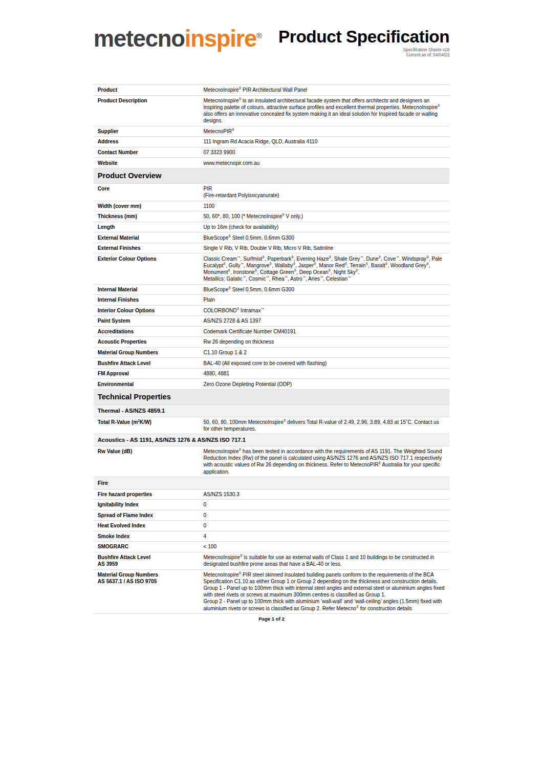metecno inspire®
Product Specification
Specification Sheets v18
Current as of: 04/04/22
| Product | MetecnoInspire ® PIR Architectural Wall Panel |
| Product Description | MetecnoInspire ® is an insulated architectural facade system that offers architects and designers an inspiring palette of colours, attractive surface profiles and excellent thermal properties. MetecnoInspire ® also offers an innovative concealed fix system making it an ideal solution for Inspired facade or walling designs. |
| Supplier | MetecnoPIR ® |
| Address | 111 Ingram Rd Acacia Ridge, QLD, Australia 4110 |
| Contact Number | 07 3323 9900 |
| Website | www.metecnopir.com.au |
| Product Overview |
| Core | PIR (Fire-retardant Polyisocyanurate) |
| Width (cover mm) | 1100 |
| Thickness (mm) | 50, 60*, 80, 100 (* MetecnoInspire ® V only.) |
| Length | Up to 16m (check for availability) |
| External Material | BlueScope ® Steel 0.5mm, 0.6mm G300 |
| External Finishes | Single V Rib, V Rib, Double V Rib, Micro V Rib, Satinline |
| Exterior Colour Options | Classic Cream ™ , Surfmist ® , Paperbark ® , Evening Haze ® , Shale Grey ™ , Dune ® , Cove ™ , Windspray ® , Pale Eucalypt ® , Gully ™ , Mangrove ® , Wallaby ® , Jasper ® , Manor Red ® , Terrain ® , Basalt ® , Woodland Grey ® , Monument ® , Ironstone ® , Cottage Green ® , Deep Ocean ® , Night Sky ® . Metallics: Galatic ™ , Cosmic ™ , Rhea ™ , Astro ™ , Aries ™ , Celestian ™ |
| Internal Material | BlueScope ® Steel 0.5mm, 0.6mm G300 |
| Internal Finishes | Plain |
| Interior Colour Options | COLORBOND ® Intramax ™ |
| Paint System | AS/NZS 2728 & AS 1397 |
| Accreditations | Codemark Certificate Number CM40191 |
| Acoustic Properties | Rw 26 depending on thickness |
| Material Group Numbers | C1.10 Group 1 & 2 |
| Bushfire Attack Level | BAL-40 (All exposed core to be covered with flashing) |
| FM Approval | 4880, 4881 |
| Environmental | Zero Ozone Depleting Potential (ODP) |
| Technical Properties |
| Thermal - AS/NZS 4859.1 |
| Total R-Value (m 2 K/W) | 50, 60, 80, 100mm MetecnoInspire ® delivers Total R-value of 2.49, 2.96, 3.89, 4.83 at 15˚C. Contact us for other temperatures. |
| Acoustics - AS 1191, AS/NZS 1276 & AS/NZS ISO 717.1 |
| Rw Value (dB) | MetecnoInspire ® has been tested in accordance with the requirements of AS 1191. The Weighted Sound Reduction Index (Rw) of the panel is calculated using AS/NZS 1276 and AS/NZS ISO 717.1 respectively with acoustic values of Rw 26 depending on thickness. Refer to MetecnoPIR ® Australia for your specific application. |
| Fire |
| Fire hazard properties | AS/NZS 1530.3 |
| Ignitability Index | 0 |
| Spread of Flame Index | 0 |
| Heat Evolved Index | 0 |
| Smoke Index | 4 |
| SMOGRARC | < 100 |
| Bushfire Attack Level AS 3959 | MetecnoInsipire ® is suitable for use as external walls of Class 1 and 10 buildings to be constructed in designated bushfire prone areas that have a BAL-40 or less. |
| Material Group Numbers AS 5637.1 / AS ISO 9705 | MetecnoInspire ® PIR steel skinned insulated building panels conform to the requirements of the BCA Specification C1.10 as either Group 1 or Group 2 depending on the thickness and construction details. Group 1 - Panel up to 100mm thick with internal steel angles and external steel or aluminium angles fixed with steel rivets or screws at maximum 300mm centres is classified as Group 1. Group 2 - Panel up to 100mm thick with aluminium ‘wall-wall’ and ‘wall-ceiling’ angles (1.5mm) fixed with aluminium rivets or screws is classified as Group 2. Refer Metecno ® for construction details |
Page 1 of 2